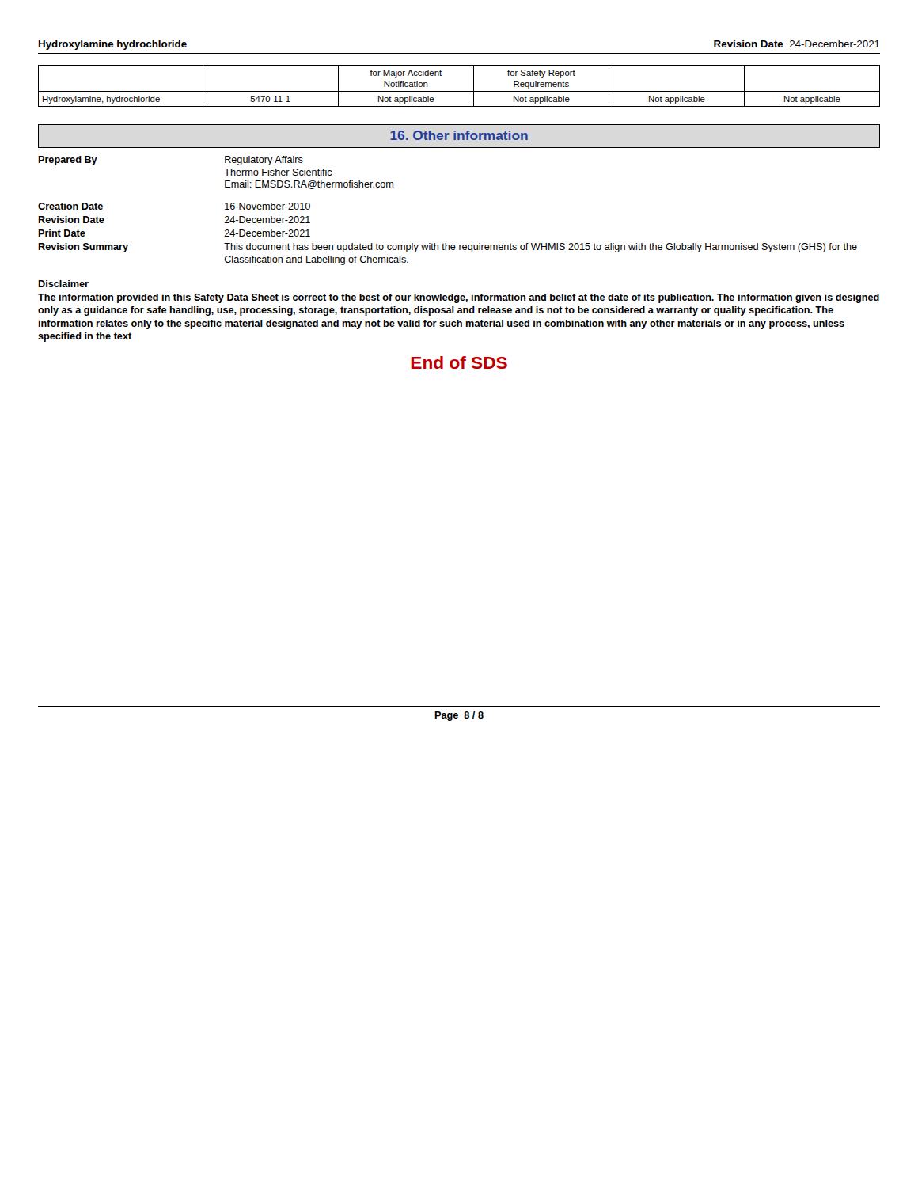Hydroxylamine hydrochloride
Revision Date 24-December-2021
| | | for Major Accident Notification | for Safety Report Requirements | | |
| Hydroxylamine, hydrochloride | 5470-11-1 | Not applicable | Not applicable | Not applicable | Not applicable |
16. Other information
| Prepared By | Regulatory Affairs Thermo Fisher Scientific Email: EMSDS.RA@thermofisher.com |
| Creation Date | 16-November-2010 |
| Revision Date | 24-December-2021 |
| Print Date | 24-December-2021 |
| Revision Summary | This document has been updated to comply with the requirements of WHMIS 2015 to align with the Globally Harmonised System (GHS) for the Classification and Labelling of Chemicals. |
Disclaimer The information provided in this Safety Data Sheet is correct to the best of our knowledge, information and belief at the date of its publication. The information given is designed only as a guidance for safe handling, use, processing, storage, transportation, disposal and release and is not to be considered a warranty or quality specification. The information relates only to the specific material designated and may not be valid for such material used in combination with any other materials or in any process, unless specified in the text
End of SDS
Page 8 / 8